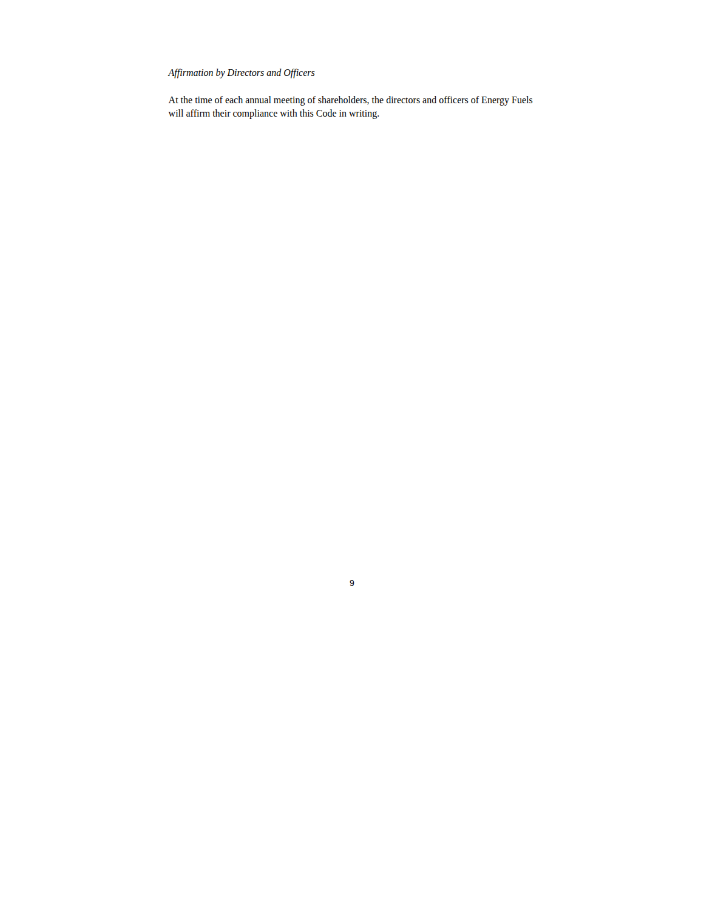Affirmation by Directors and Officers
At the time of each annual meeting of shareholders, the directors and officers of Energy Fuels will affirm their compliance with this Code in writing.
9